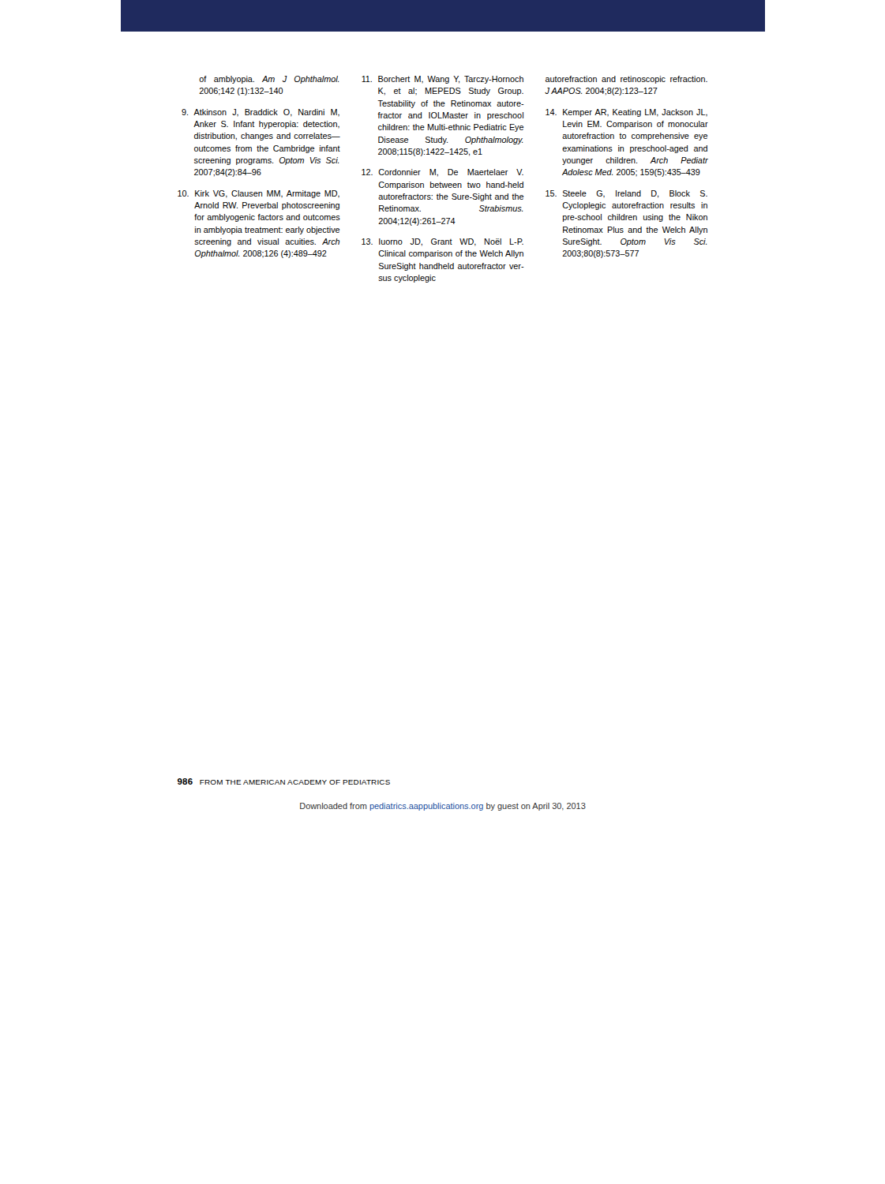of amblyopia. Am J Ophthalmol. 2006;142 (1):132–140
9. Atkinson J, Braddick O, Nardini M, Anker S. Infant hyperopia: detection, distribution, changes and correlates—outcomes from the Cambridge infant screening programs. Optom Vis Sci. 2007;84(2):84–96
10. Kirk VG, Clausen MM, Armitage MD, Arnold RW. Preverbal photoscreening for amblyogenic factors and outcomes in amblyopia treatment: early objective screening and visual acuities. Arch Ophthalmol. 2008;126 (4):489–492
11. Borchert M, Wang Y, Tarczy-Hornoch K, et al; MEPEDS Study Group. Testability of the Retinomax autorefractor and IOLMaster in preschool children: the Multi-ethnic Pediatric Eye Disease Study. Ophthalmology. 2008;115(8):1422–1425, e1
12. Cordonnier M, De Maertelaer V. Comparison between two hand-held autorefractors: the Sure-Sight and the Retinomax. Strabismus. 2004;12(4):261–274
13. Iuorno JD, Grant WD, Noël L-P. Clinical comparison of the Welch Allyn SureSight handheld autorefractor versus cycloplegic
autorefraction and retinoscopic refraction. J AAPOS. 2004;8(2):123–127
14. Kemper AR, Keating LM, Jackson JL, Levin EM. Comparison of monocular autorefraction to comprehensive eye examinations in preschool-aged and younger children. Arch Pediatr Adolesc Med. 2005; 159(5):435–439
15. Steele G, Ireland D, Block S. Cycloplegic autorefraction results in pre-school children using the Nikon Retinomax Plus and the Welch Allyn SureSight. Optom Vis Sci. 2003;80(8):573–577
986 FROM THE AMERICAN ACADEMY OF PEDIATRICS
Downloaded from pediatrics.aappublications.org by guest on April 30, 2013